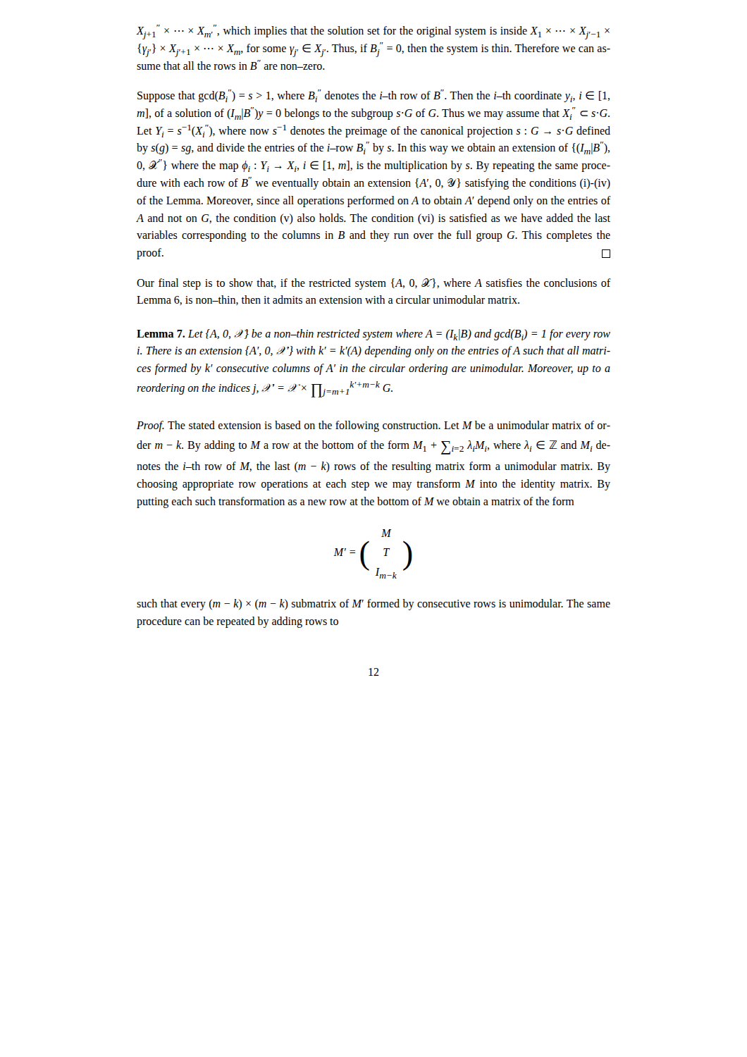Xj+1″ × ⋯ × Xm′″, which implies that the solution set for the original system is inside X1 × ⋯ × Xj′−1 × {γj′} × Xj′+1 × ⋯ × Xm, for some γj′ ∈ Xj′. Thus, if Bj″ = 0, then the system is thin. Therefore we can assume that all the rows in B″ are non–zero.
Suppose that gcd(Bi″) = s > 1, where Bi″ denotes the i–th row of B″. Then the i–th coordinate yi, i ∈ [1, m], of a solution of (Im|B″)y = 0 belongs to the subgroup s·G of G. Thus we may assume that Xi″ ⊂ s·G. Let Yi = s−1(Xi″), where now s−1 denotes the preimage of the canonical projection s : G → s·G defined by s(g) = sg, and divide the entries of the i–row Bi″ by s. In this way we obtain an extension of {(Im|B″), 0, 𝒳″} where the map ϕi : Yi → Xi, i ∈ [1, m], is the multiplication by s. By repeating the same procedure with each row of B″ we eventually obtain an extension {A′, 0, 𝒴} satisfying the conditions (i)-(iv) of the Lemma. Moreover, since all operations performed on A to obtain A′ depend only on the entries of A and not on G, the condition (v) also holds. The condition (vi) is satisfied as we have added the last variables corresponding to the columns in B and they run over the full group G. This completes the proof.
Our final step is to show that, if the restricted system {A, 0, 𝒳}, where A satisfies the conclusions of Lemma 6, is non–thin, then it admits an extension with a circular unimodular matrix.
Lemma 7. Let {A, 0, 𝒳} be a non–thin restricted system where A = (Ik|B) and gcd(Bi) = 1 for every row i. There is an extension {A′, 0, 𝒳′} with k′ = k′(A) depending only on the entries of A such that all matrices formed by k′ consecutive columns of A′ in the circular ordering are unimodular. Moreover, up to a reordering on the indices j, 𝒳′ = 𝒳 × ∏j=m+1k′+m−k G.
Proof. The stated extension is based on the following construction. Let M be a unimodular matrix of order m − k. By adding to M a row at the bottom of the form M1 + ∑i=2 λiMi, where λi ∈ ℤ and Mi denotes the i–th row of M, the last (m − k) rows of the resulting matrix form a unimodular matrix. By choosing appropriate row operations at each step we may transform M into the identity matrix. By putting each such transformation as a new row at the bottom of M we obtain a matrix of the form
M′ = (
| M |
| T |
| I m − k |
)
such that every (m − k) × (m − k) submatrix of M′ formed by consecutive rows is unimodular. The same procedure can be repeated by adding rows to
12